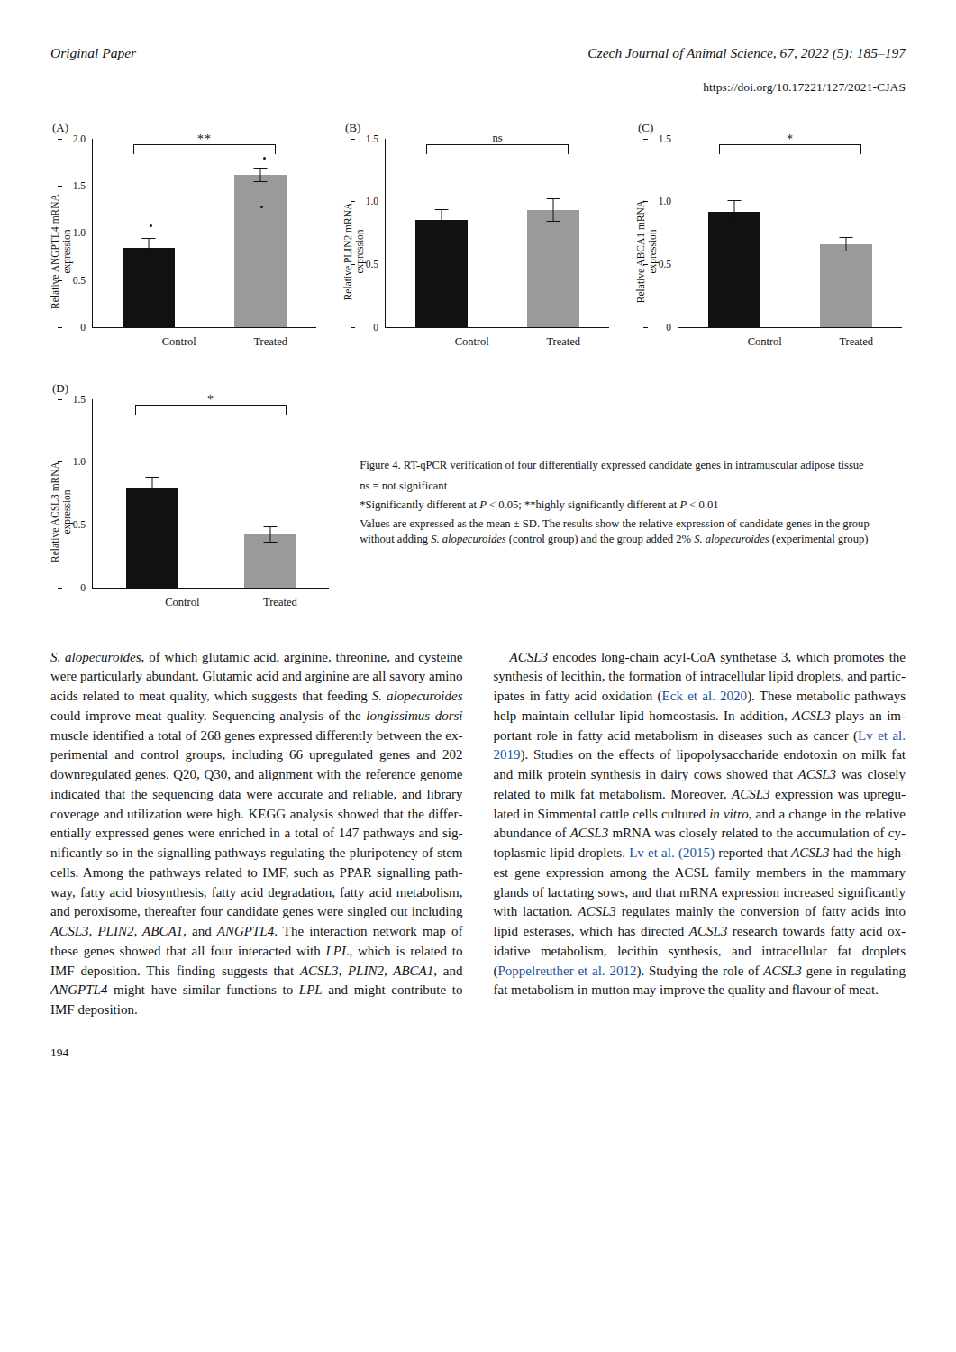Original Paper
Czech Journal of Animal Science, 67, 2022 (5): 185–197
https://doi.org/10.17221/127/2021-CJAS
(A)
Relative ANGPTL4 mRNA
expression
2.0
1.5
1.0
0.5
0
**
Control Treated
(B)
Relative PLIN2 mRNA
expression
1.5
1.0
0.5
0
ns
Control Treated
(C)
Relative ABCA1 mRNA
expression
1.5
1.0
0.5
0
*
Control Treated
(D)
Relative ACSL3 mRNA
expression
1.5
1.0
0.5
0
*
Control Treated
Figure 4. RT-qPCR verification of four differentially expressed candidate genes in intramuscular adipose tissue
ns = not significant
*Significantly different at P < 0.05; **highly significantly different at P < 0.01
Values are expressed as the mean ± SD. The results show the relative expression of candidate genes in the group without adding S. alopecuroides (control group) and the group added 2% S. alopecuroides (experimental group)
S. alopecuroides, of which glutamic acid, arginine, threonine, and cysteine were particularly abundant. Glutamic acid and arginine are all savory amino acids related to meat quality, which suggests that feeding S. alopecuroides could improve meat quality. Sequencing analysis of the longissimus dorsi muscle identified a total of 268 genes expressed differently between the experimental and control groups, including 66 upregulated genes and 202 downregulated genes. Q20, Q30, and alignment with the reference genome indicated that the sequencing data were accurate and reliable, and library coverage and utilization were high. KEGG analysis showed that the differentially expressed genes were enriched in a total of 147 pathways and significantly so in the signalling pathways regulating the pluripotency of stem cells. Among the pathways related to IMF, such as PPAR signalling pathway, fatty acid biosynthesis, fatty acid degradation, fatty acid metabolism, and peroxisome, thereafter four candidate genes were singled out including ACSL3, PLIN2, ABCA1, and ANGPTL4. The interaction network map of these genes showed that all four interacted with LPL, which is related to IMF deposition. This finding suggests that ACSL3, PLIN2, ABCA1, and ANGPTL4 might have similar functions to LPL and might contribute to IMF deposition.
ACSL3 encodes long-chain acyl-CoA synthetase 3, which promotes the synthesis of lecithin, the formation of intracellular lipid droplets, and participates in fatty acid oxidation (Eck et al. 2020). These metabolic pathways help maintain cellular lipid homeostasis. In addition, ACSL3 plays an important role in fatty acid metabolism in diseases such as cancer (Lv et al. 2019). Studies on the effects of lipopolysaccharide endotoxin on milk fat and milk protein synthesis in dairy cows showed that ACSL3 was closely related to milk fat metabolism. Moreover, ACSL3 expression was upregulated in Simmental cattle cells cultured in vitro, and a change in the relative abundance of ACSL3 mRNA was closely related to the accumulation of cytoplasmic lipid droplets. Lv et al. (2015) reported that ACSL3 had the highest gene expression among the ACSL family members in the mammary glands of lactating sows, and that mRNA expression increased significantly with lactation. ACSL3 regulates mainly the conversion of fatty acids into lipid esterases, which has directed ACSL3 research towards fatty acid oxidative metabolism, lecithin synthesis, and intracellular fat droplets (Poppelreuther et al. 2012). Studying the role of ACSL3 gene in regulating fat metabolism in mutton may improve the quality and flavour of meat.
194